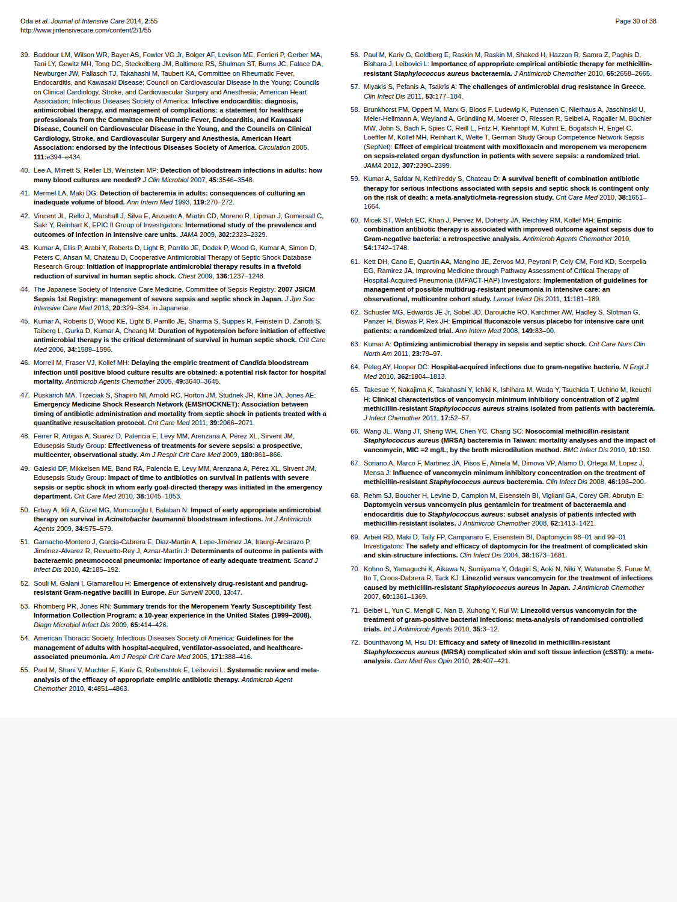Oda et al. Journal of Intensive Care 2014, 2:55
http://www.jintensivecare.com/content/2/1/55
Page 30 of 38
Baddour LM, Wilson WR, Bayer AS, Fowler VG Jr, Bolger AF, Levison ME, Ferrieri P, Gerber MA, Tani LY, Gewitz MH, Tong DC, Steckelberg JM, Baltimore RS, Shulman ST, Burns JC, Falace DA, Newburger JW, Pallasch TJ, Takahashi M, Taubert KA, Committee on Rheumatic Fever, Endocarditis, and Kawasaki Disease; Council on Cardiovascular Disease in the Young; Councils on Clinical Cardiology, Stroke, and Cardiovascular Surgery and Anesthesia; American Heart Association; Infectious Diseases Society of America: Infective endocarditis: diagnosis, antimicrobial therapy, and management of complications: a statement for healthcare professionals from the Committee on Rheumatic Fever, Endocarditis, and Kawasaki Disease, Council on Cardiovascular Disease in the Young, and the Councils on Clinical Cardiology, Stroke, and Cardiovascular Surgery and Anesthesia, American Heart Association: endorsed by the Infectious Diseases Society of America. Circulation 2005, 111: e394–e434.
Lee A, Mirrett S, Reller LB, Weinstein MP: Detection of bloodstream infections in adults: how many blood cultures are needed? J Clin Microbiol 2007, 45: 3546–3548.
Mermel LA, Maki DG: Detection of bacteremia in adults: consequences of culturing an inadequate volume of blood. Ann Intern Med 1993, 119: 270–272.
Vincent JL, Rello J, Marshall J, Silva E, Anzueto A, Martin CD, Moreno R, Lipman J, Gomersall C, Sakr Y, Reinhart K, EPIC II Group of Investigators: International study of the prevalence and outcomes of infection in intensive care units. JAMA 2009, 302: 2323–2329.
Kumar A, Ellis P, Arabi Y, Roberts D, Light B, Parrillo JE, Dodek P, Wood G, Kumar A, Simon D, Peters C, Ahsan M, Chateau D, Cooperative Antimicrobial Therapy of Septic Shock Database Research Group: Initiation of inappropriate antimicrobial therapy results in a fivefold reduction of survival in human septic shock. Chest 2009, 136: 1237–1248.
The Japanese Society of Intensive Care Medicine, Committee of Sepsis Registry: 2007 JSICM Sepsis 1st Registry: management of severe sepsis and septic shock in Japan. J Jpn Soc Intensive Care Med 2013, 20: 329–334. in Japanese.
Kumar A, Roberts D, Wood KE, Light B, Parrillo JE, Sharma S, Suppes R, Feinstein D, Zanotti S, Taiberg L, Gurka D, Kumar A, Cheang M: Duration of hypotension before initiation of effective antimicrobial therapy is the critical determinant of survival in human septic shock. Crit Care Med 2006, 34: 1589–1596.
Morrell M, Fraser VJ, Kollef MH: Delaying the empiric treatment of Candida bloodstream infection until positive blood culture results are obtained: a potential risk factor for hospital mortality. Antimicrob Agents Chemother 2005, 49: 3640–3645.
Puskarich MA, Trzeciak S, Shapiro NI, Arnold RC, Horton JM, Studnek JR, Kline JA, Jones AE: Emergency Medicine Shock Research Network (EMSHOCKNET): Association between timing of antibiotic administration and mortality from septic shock in patients treated with a quantitative resuscitation protocol. Crit Care Med 2011, 39: 2066–2071.
Ferrer R, Artigas A, Suarez D, Palencia E, Levy MM, Arenzana A, Pérez XL, Sirvent JM, Edusepsis Study Group: Effectiveness of treatments for severe sepsis: a prospective, multicenter, observational study. Am J Respir Crit Care Med 2009, 180: 861–866.
Gaieski DF, Mikkelsen ME, Band RA, Palencia E, Levy MM, Arenzana A, Pérez XL, Sirvent JM, Edusepsis Study Group: Impact of time to antibiotics on survival in patients with severe sepsis or septic shock in whom early goal-directed therapy was initiated in the emergency department. Crit Care Med 2010, 38: 1045–1053.
Erbay A, Idil A, Gözel MG, Mumcuoğlu I, Balaban N: Impact of early appropriate antimicrobial therapy on survival in Acinetobacter baumannii bloodstream infections. Int J Antimicrob Agents 2009, 34: 575–579.
Garnacho-Montero J, Garcia-Cabrera E, Diaz-Martin A, Lepe-Jiménez JA, Iraurgi-Arcarazo P, Jiménez-Alvarez R, Revuelto-Rey J, Aznar-Martín J: Determinants of outcome in patients with bacteraemic pneumococcal pneumonia: importance of early adequate treatment. Scand J Infect Dis 2010, 42: 185–192.
Souli M, Galani I, Giamarellou H: Emergence of extensively drug-resistant and pandrug-resistant Gram-negative bacilli in Europe. Eur Surveill 2008, 13: 47.
Rhomberg PR, Jones RN: Summary trends for the Meropenem Yearly Susceptibility Test Information Collection Program: a 10-year experience in the United States (1999–2008). Diagn Microbiol Infect Dis 2009, 65: 414–426.
American Thoracic Society, Infectious Diseases Society of America: Guidelines for the management of adults with hospital-acquired, ventilator-associated, and healthcare-associated pneumonia. Am J Respir Crit Care Med 2005, 171: 388–416.
Paul M, Shani V, Muchter E, Kariv G, Robenshtok E, Leibovici L: Systematic review and meta-analysis of the efficacy of appropriate empiric antibiotic therapy. Antimicrob Agent Chemother 2010, 4: 4851–4863.
Paul M, Kariv G, Goldberg E, Raskin M, Raskin M, Shaked H, Hazzan R, Samra Z, Paghis D, Bishara J, Leibovici L: Importance of appropriate empirical antibiotic therapy for methicillin-resistant Staphylococcus aureus bacteraemia. J Antimicrob Chemother 2010, 65: 2658–2665.
Miyakis S, Pefanis A, Tsakris A: The challenges of antimicrobial drug resistance in Greece. Clin Infect Dis 2011, 53: 177–184.
Brunkhorst FM, Oppert M, Marx G, Bloos F, Ludewig K, Putensen C, Nierhaus A, Jaschinski U, Meier-Hellmann A, Weyland A, Gründling M, Moerer O, Riessen R, Seibel A, Ragaller M, Büchler MW, John S, Bach F, Spies C, Reill L, Fritz H, Kiehntopf M, Kuhnt E, Bogatsch H, Engel C, Loeffler M, Kollef MH, Reinhart K, Welte T, German Study Group Competence Network Sepsis (SepNet): Effect of empirical treatment with moxifloxacin and meropenem vs meropenem on sepsis-related organ dysfunction in patients with severe sepsis: a randomized trial. JAMA 2012, 307: 2390–2399.
Kumar A, Safdar N, Kethireddy S, Chateau D: A survival benefit of combination antibiotic therapy for serious infections associated with sepsis and septic shock is contingent only on the risk of death: a meta-analytic/meta-regression study. Crit Care Med 2010, 38: 1651–1664.
Micek ST, Welch EC, Khan J, Pervez M, Doherty JA, Reichley RM, Kollef MH: Empiric combination antibiotic therapy is associated with improved outcome against sepsis due to Gram-negative bacteria: a retrospective analysis. Antimicrob Agents Chemother 2010, 54: 1742–1748.
Kett DH, Cano E, Quartin AA, Mangino JE, Zervos MJ, Peyrani P, Cely CM, Ford KD, Scerpella EG, Ramirez JA, Improving Medicine through Pathway Assessment of Critical Therapy of Hospital-Acquired Pneumonia (IMPACT-HAP) Investigators: Implementation of guidelines for management of possible multidrug-resistant pneumonia in intensive care: an observational, multicentre cohort study. Lancet Infect Dis 2011, 11: 181–189.
Schuster MG, Edwards JE Jr, Sobel JD, Darouiche RO, Karchmer AW, Hadley S, Slotman G, Panzer H, Biswas P, Rex JH: Empirical fluconazole versus placebo for intensive care unit patients: a randomized trial. Ann Intern Med 2008, 149: 83–90.
Kumar A: Optimizing antimicrobial therapy in sepsis and septic shock. Crit Care Nurs Clin North Am 2011, 23: 79–97.
Peleg AY, Hooper DC: Hospital-acquired infections due to gram-negative bacteria. N Engl J Med 2010, 362: 1804–1813.
Takesue Y, Nakajima K, Takahashi Y, Ichiki K, Ishihara M, Wada Y, Tsuchida T, Uchino M, Ikeuchi H: Clinical characteristics of vancomycin minimum inhibitory concentration of 2 μg/ml methicillin-resistant Staphylococcus aureus strains isolated from patients with bacteremia. J Infect Chemother 2011, 17: 52–57.
Wang JL, Wang JT, Sheng WH, Chen YC, Chang SC: Nosocomial methicillin-resistant Staphylococcus aureus (MRSA) bacteremia in Taiwan: mortality analyses and the impact of vancomycin, MIC =2 mg/L, by the broth microdilution method. BMC Infect Dis 2010, 10: 159.
Soriano A, Marco F, Martinez JA, Pisos E, Almela M, Dimova VP, Alamo D, Ortega M, Lopez J, Mensa J: Influence of vancomycin minimum inhibitory concentration on the treatment of methicillin-resistant Staphylococcus aureus bacteremia. Clin Infect Dis 2008, 46: 193–200.
Rehm SJ, Boucher H, Levine D, Campion M, Eisenstein BI, Vigliani GA, Corey GR, Abrutyn E: Daptomycin versus vancomycin plus gentamicin for treatment of bacteraemia and endocarditis due to Staphylococcus aureus: subset analysis of patients infected with methicillin-resistant isolates. J Antimicrob Chemother 2008, 62: 1413–1421.
Arbeit RD, Maki D, Tally FP, Campanaro E, Eisenstein BI, Daptomycin 98–01 and 99–01 Investigators: The safety and efficacy of daptomycin for the treatment of complicated skin and skin-structure infections. Clin Infect Dis 2004, 38: 1673–1681.
Kohno S, Yamaguchi K, Aikawa N, Sumiyama Y, Odagiri S, Aoki N, Niki Y, Watanabe S, Furue M, Ito T, Croos-Dabrera R, Tack KJ: Linezolid versus vancomycin for the treatment of infections caused by methicillin-resistant Staphylococcus aureus in Japan. J Antimicrob Chemother 2007, 60: 1361–1369.
Beibei L, Yun C, Mengli C, Nan B, Xuhong Y, Rui W: Linezolid versus vancomycin for the treatment of gram-positive bacterial infections: meta-analysis of randomised controlled trials. Int J Antimicrob Agents 2010, 35: 3–12.
Bounthavong M, Hsu DI: Efficacy and safety of linezolid in methicillin-resistant Staphylococcus aureus (MRSA) complicated skin and soft tissue infection (cSSTI): a meta-analysis. Curr Med Res Opin 2010, 26: 407–421.